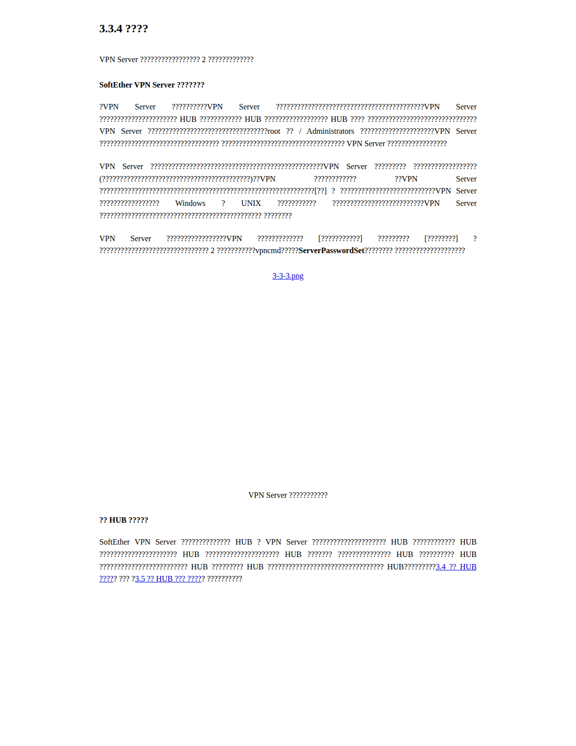3.3.4 ????
VPN Server ????????????????? 2 ?????????????
SoftEther VPN Server ???????
?VPN Server ??????????VPN Server ??????????????????????????????????????????VPN Server ?????????????????????? HUB ???????????? HUB ?????????????????? HUB ???? ???????????????????????????????VPN Server ??????????????????????????????????root ?? / Administrators ?????????????????????VPN Server ?????????????????????????????????? ??????????????????????????????????? VPN Server ?????????????????
VPN Server ?????????????????????????????????????????????????VPN Server ????????? ?????????????????? (??????????????????????????????????????????)??VPN ???????????? ??VPN Server ?????????????????????????????????????????????????????????????[??] ? ???????????????????????????VPN Server ????????????????? Windows ? UNIX ??????????? ??????????????????????????VPN Server ?????????????????????????????????????????????? ????????
VPN Server ?????????????????VPN ????????????? [???????????] ????????? [????????] ? ??????????????????????????????? 2 ???????????vpncmd?????ServerPasswordSet???????? ????????????????????
3-3-3.png
VPN Server ???????????
?? HUB ?????
SoftEther VPN Server ?????????????? HUB ? VPN Server ????????????????????? HUB ???????????? HUB ?????????????????????? HUB ????????????????????? HUB ??????? ??????????????? HUB ?????????? HUB ????????????????????????? HUB ????????? HUB ????????????????????????????????? HUB?????????3.4 ?? HUB ????? ??? ?3.5 ?? HUB ??? ????? ??????????